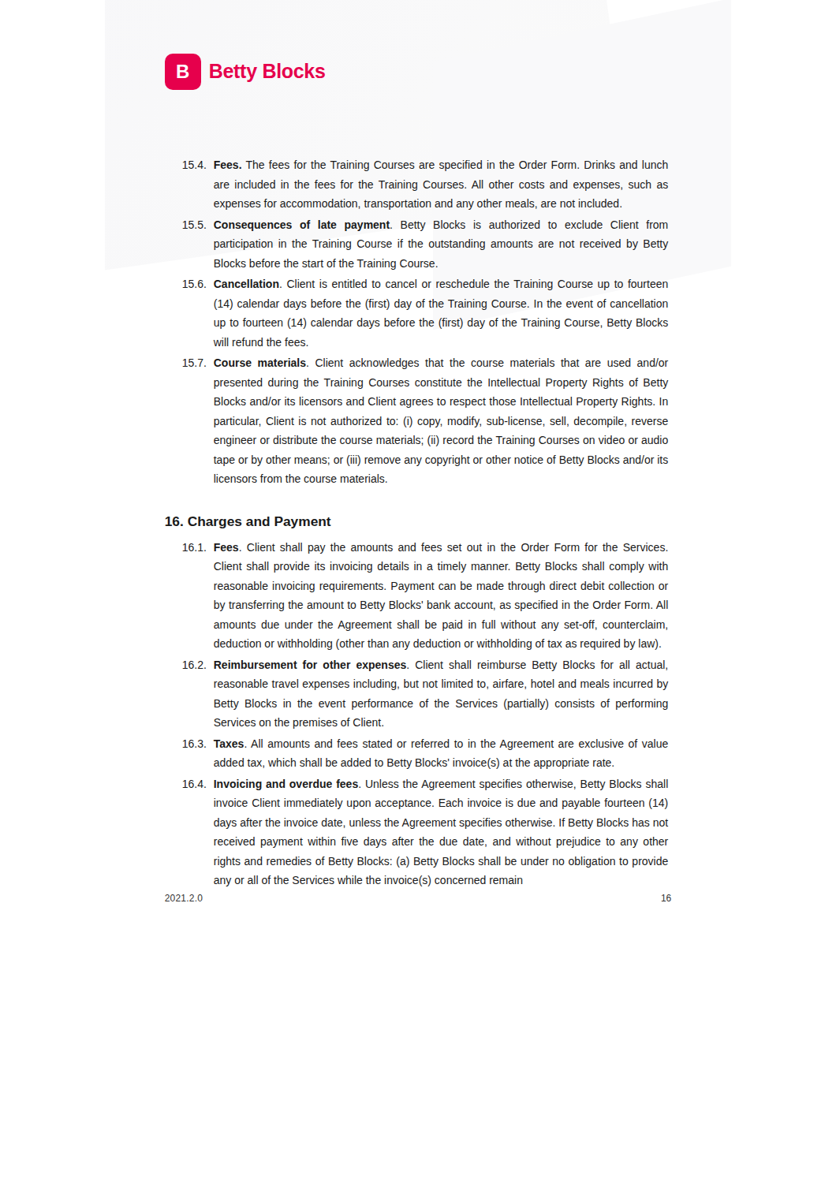B
Betty Blocks
15.4.
Fees. The fees for the Training Courses are specified in the Order Form. Drinks and lunch are included in the fees for the Training Courses. All other costs and expenses, such as expenses for accommodation, transportation and any other meals, are not included.
15.5.
Consequences of late payment. Betty Blocks is authorized to exclude Client from participation in the Training Course if the outstanding amounts are not received by Betty Blocks before the start of the Training Course.
15.6.
Cancellation. Client is entitled to cancel or reschedule the Training Course up to fourteen (14) calendar days before the (first) day of the Training Course. In the event of cancellation up to fourteen (14) calendar days before the (first) day of the Training Course, Betty Blocks will refund the fees.
15.7.
Course materials. Client acknowledges that the course materials that are used and/or presented during the Training Courses constitute the Intellectual Property Rights of Betty Blocks and/or its licensors and Client agrees to respect those Intellectual Property Rights. In particular, Client is not authorized to: (i) copy, modify, sub-license, sell, decompile, reverse engineer or distribute the course materials; (ii) record the Training Courses on video or audio tape or by other means; or (iii) remove any copyright or other notice of Betty Blocks and/or its licensors from the course materials.
16. Charges and Payment
16.1.
Fees. Client shall pay the amounts and fees set out in the Order Form for the Services. Client shall provide its invoicing details in a timely manner. Betty Blocks shall comply with reasonable invoicing requirements. Payment can be made through direct debit collection or by transferring the amount to Betty Blocks' bank account, as specified in the Order Form. All amounts due under the Agreement shall be paid in full without any set-off, counterclaim, deduction or withholding (other than any deduction or withholding of tax as required by law).
16.2.
Reimbursement for other expenses. Client shall reimburse Betty Blocks for all actual, reasonable travel expenses including, but not limited to, airfare, hotel and meals incurred by Betty Blocks in the event performance of the Services (partially) consists of performing Services on the premises of Client.
16.3.
Taxes. All amounts and fees stated or referred to in the Agreement are exclusive of value added tax, which shall be added to Betty Blocks' invoice(s) at the appropriate rate.
16.4.
Invoicing and overdue fees. Unless the Agreement specifies otherwise, Betty Blocks shall invoice Client immediately upon acceptance. Each invoice is due and payable fourteen (14) days after the invoice date, unless the Agreement specifies otherwise. If Betty Blocks has not received payment within five days after the due date, and without prejudice to any other rights and remedies of Betty Blocks: (a) Betty Blocks shall be under no obligation to provide any or all of the Services while the invoice(s) concerned remain
2021.2.0
16